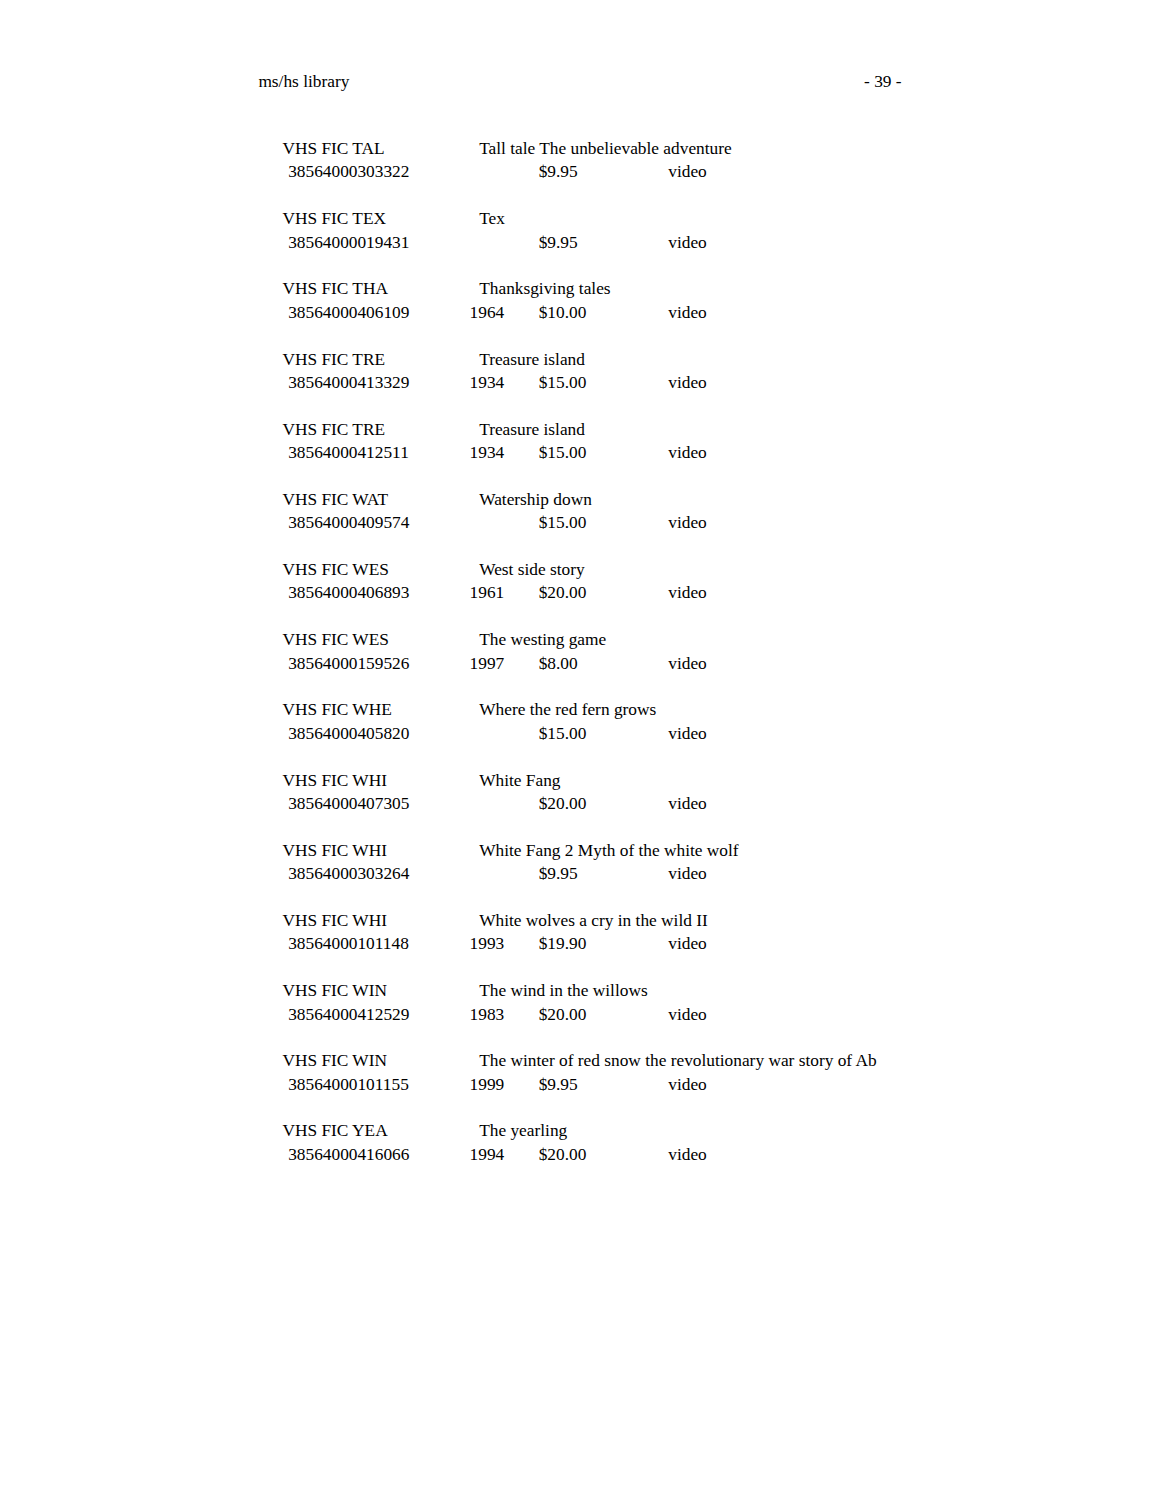ms/hs library - 39 -
VHS FIC TALTall tale The unbelievable adventure
38564000303322 $9.95 video
VHS FIC TEXTex
38564000019431 $9.95 video
VHS FIC THAThanksgiving tales
385640004061091964$10.00 video
VHS FIC TRETreasure island
385640004133291934$15.00 video
VHS FIC TRETreasure island
385640004125111934$15.00 video
VHS FIC WATWatership down
38564000409574 $15.00 video
VHS FIC WESWest side story
385640004068931961$20.00 video
VHS FIC WESThe westing game
385640001595261997$8.00 video
VHS FIC WHEWhere the red fern grows
38564000405820 $15.00 video
VHS FIC WHIWhite Fang
38564000407305 $20.00 video
VHS FIC WHIWhite Fang 2 Myth of the white wolf
38564000303264 $9.95 video
VHS FIC WHIWhite wolves a cry in the wild II
385640001011481993$19.90 video
VHS FIC WINThe wind in the willows
385640004125291983$20.00 video
VHS FIC WINThe winter of red snow the revolutionary war story of Ab
385640001011551999$9.95 video
VHS FIC YEAThe yearling
385640004160661994$20.00 video